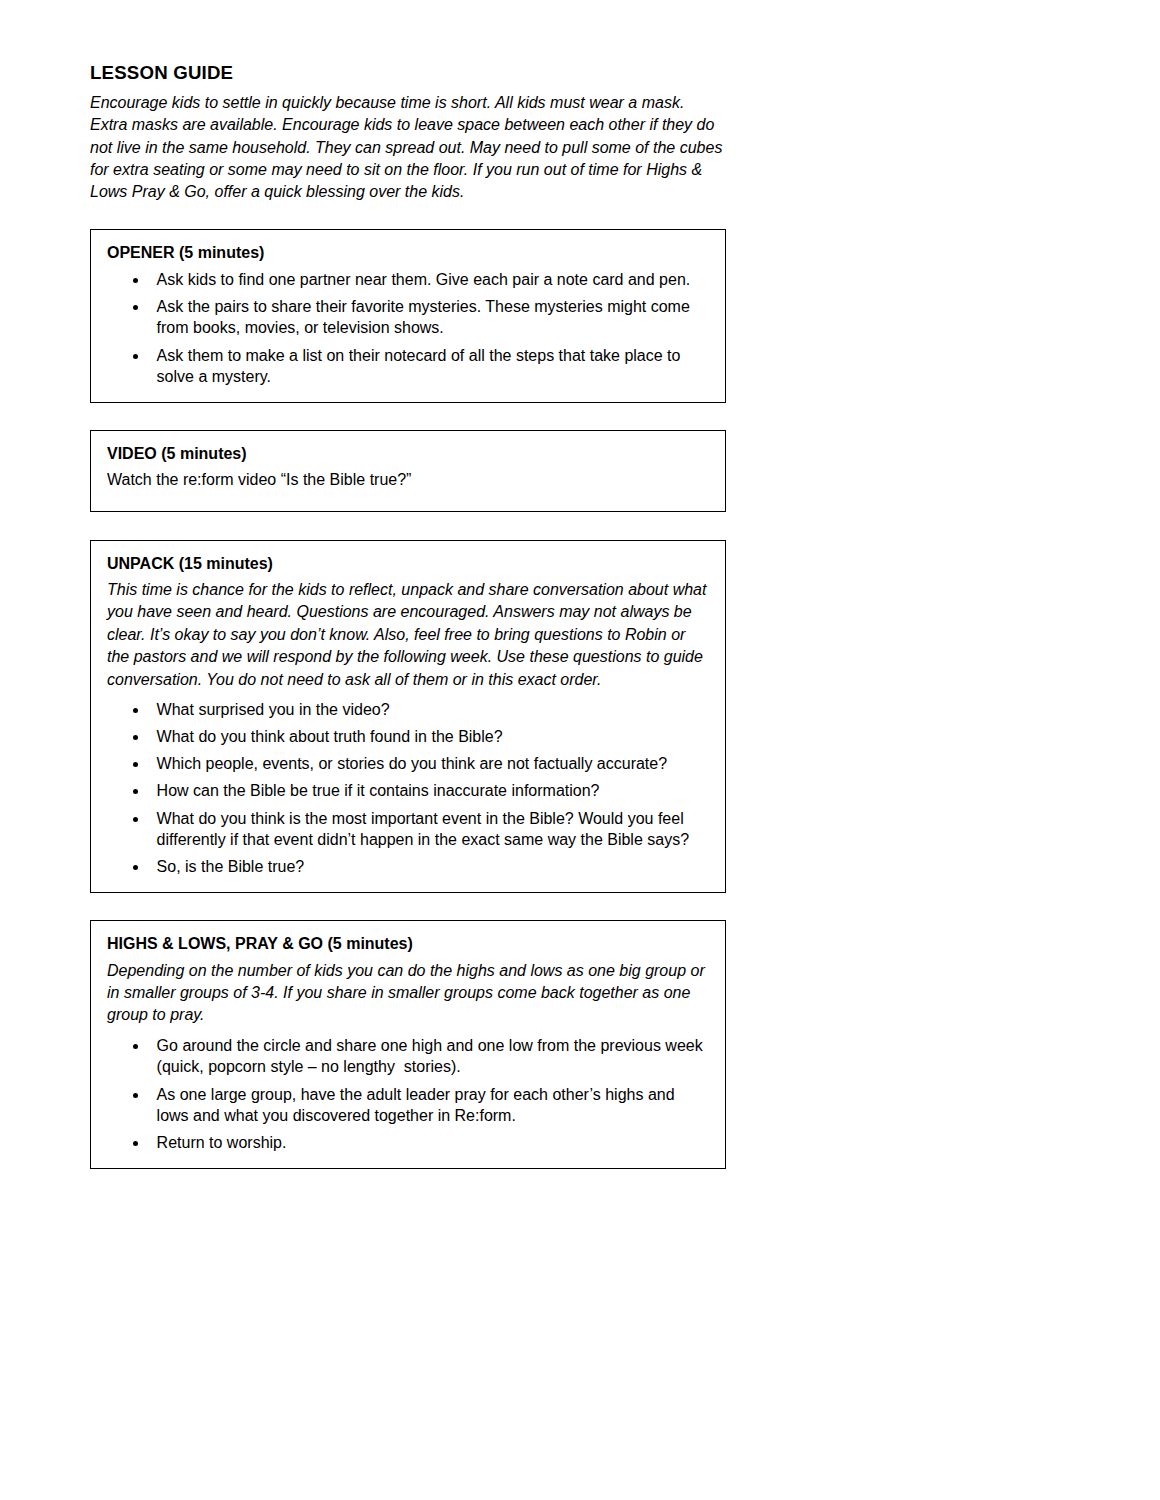LESSON GUIDE
Encourage kids to settle in quickly because time is short. All kids must wear a mask. Extra masks are available. Encourage kids to leave space between each other if they do not live in the same household. They can spread out. May need to pull some of the cubes for extra seating or some may need to sit on the floor. If you run out of time for Highs & Lows Pray & Go, offer a quick blessing over the kids.
OPENER (5 minutes)
Ask kids to find one partner near them. Give each pair a note card and pen.
Ask the pairs to share their favorite mysteries. These mysteries might come from books, movies, or television shows.
Ask them to make a list on their notecard of all the steps that take place to solve a mystery.
VIDEO (5 minutes)
Watch the re:form video “Is the Bible true?”
UNPACK (15 minutes)
This time is chance for the kids to reflect, unpack and share conversation about what you have seen and heard. Questions are encouraged. Answers may not always be clear. It’s okay to say you don’t know. Also, feel free to bring questions to Robin or the pastors and we will respond by the following week. Use these questions to guide conversation. You do not need to ask all of them or in this exact order.
What surprised you in the video?
What do you think about truth found in the Bible?
Which people, events, or stories do you think are not factually accurate?
How can the Bible be true if it contains inaccurate information?
What do you think is the most important event in the Bible? Would you feel differently if that event didn’t happen in the exact same way the Bible says?
So, is the Bible true?
HIGHS & LOWS, PRAY & GO (5 minutes)
Depending on the number of kids you can do the highs and lows as one big group or in smaller groups of 3-4. If you share in smaller groups come back together as one group to pray.
Go around the circle and share one high and one low from the previous week (quick, popcorn style – no lengthy stories).
As one large group, have the adult leader pray for each other’s highs and lows and what you discovered together in Re:form.
Return to worship.